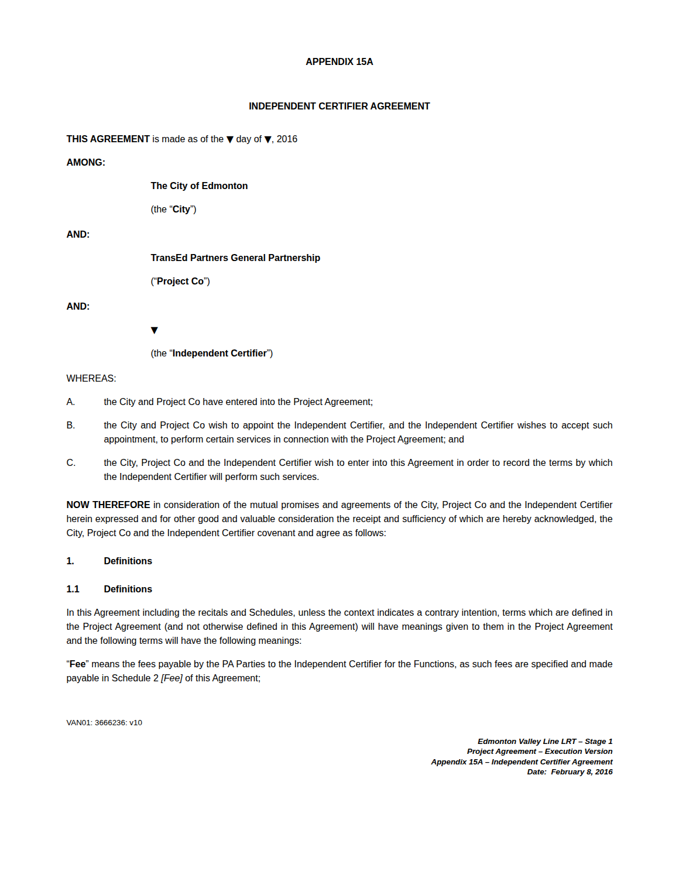APPENDIX 15A
INDEPENDENT CERTIFIER AGREEMENT
THIS AGREEMENT is made as of the ▼ day of ▼, 2016
AMONG:
The City of Edmonton
(the “City”)
AND:
TransEd Partners General Partnership
(“Project Co”)
AND:
▼
(the “Independent Certifier”)
WHEREAS:
A.
the City and Project Co have entered into the Project Agreement;
B.
the City and Project Co wish to appoint the Independent Certifier, and the Independent Certifier wishes to accept such appointment, to perform certain services in connection with the Project Agreement; and
C.
the City, Project Co and the Independent Certifier wish to enter into this Agreement in order to record the terms by which the Independent Certifier will perform such services.
NOW THEREFORE in consideration of the mutual promises and agreements of the City, Project Co and the Independent Certifier herein expressed and for other good and valuable consideration the receipt and sufficiency of which are hereby acknowledged, the City, Project Co and the Independent Certifier covenant and agree as follows:
1.
Definitions
1.1
Definitions
In this Agreement including the recitals and Schedules, unless the context indicates a contrary intention, terms which are defined in the Project Agreement (and not otherwise defined in this Agreement) will have meanings given to them in the Project Agreement and the following terms will have the following meanings:
“Fee” means the fees payable by the PA Parties to the Independent Certifier for the Functions, as such fees are specified and made payable in Schedule 2 [Fee] of this Agreement;
VAN01: 3666236: v10
Edmonton Valley Line LRT – Stage 1
Project Agreement – Execution Version
Appendix 15A – Independent Certifier Agreement
Date: February 8, 2016